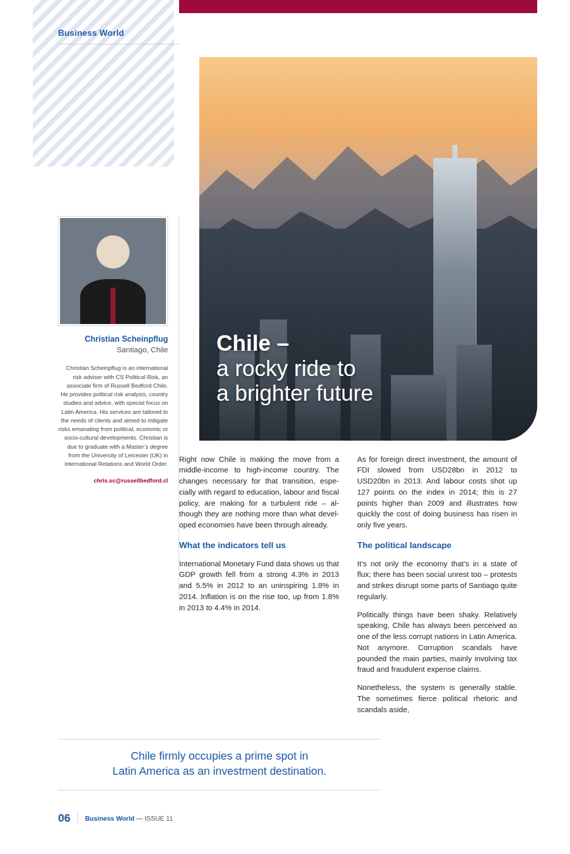Business World
Christian Scheinpflug
Santiago, Chile
Christian Scheinpflug is an international risk adviser with CS Political Risk, an associate firm of Russell Bedford Chile. He provides political risk analysis, country studies and advice, with special focus on Latin America. His services are tailored to the needs of clients and aimed to mitigate risks emanating from political, economic or socio-cultural developments. Christian is due to graduate with a Master’s degree from the University of Leicester (UK) in International Relations and World Order.
chris.sc@russellbedford.cl
Chile – a rocky ride to
a brighter future
Right now Chile is making the move from a middle-income to high-income country. The changes necessary for that transition, especially with regard to education, labour and fiscal policy, are making for a turbulent ride – although they are nothing more than what developed economies have been through already.
What the indicators tell us
International Monetary Fund data shows us that GDP growth fell from a strong 4.3% in 2013 and 5.5% in 2012 to an uninspiring 1.8% in 2014. Inflation is on the rise too, up from 1.8% in 2013 to 4.4% in 2014.
As for foreign direct investment, the amount of FDI slowed from USD28bn in 2012 to USD20bn in 2013. And labour costs shot up 127 points on the index in 2014; this is 27 points higher than 2009 and illustrates how quickly the cost of doing business has risen in only five years.
The political landscape
It’s not only the economy that’s in a state of flux; there has been social unrest too – protests and strikes disrupt some parts of Santiago quite regularly.
Politically things have been shaky. Relatively speaking, Chile has always been perceived as one of the less corrupt nations in Latin America. Not anymore. Corruption scandals have pounded the main parties, mainly involving tax fraud and fraudulent expense claims.
Nonetheless, the system is generally stable. The sometimes fierce political rhetoric and scandals aside,
Chile firmly occupies a prime spot in
Latin America as an investment destination.
06
Business World — ISSUE 11